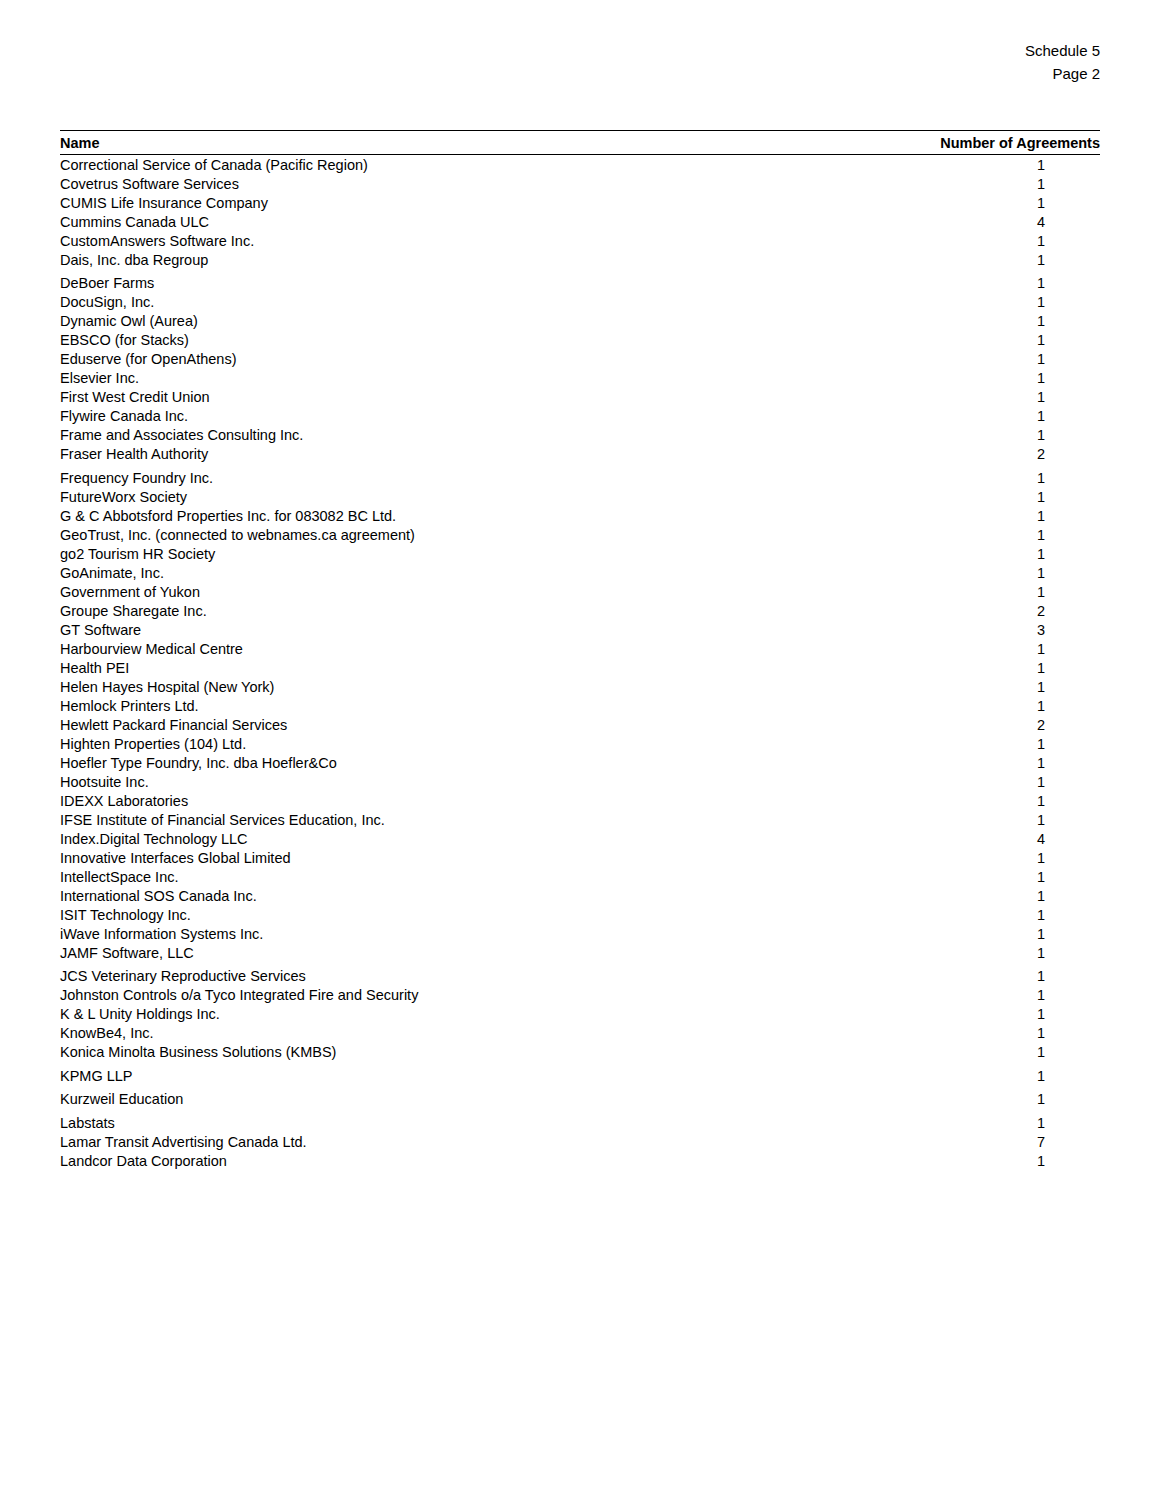Schedule 5
Page 2
| Name | Number of Agreements |
| --- | --- |
| Correctional Service of Canada (Pacific Region) | 1 |
| Covetrus Software Services | 1 |
| CUMIS Life Insurance Company | 1 |
| Cummins Canada ULC | 4 |
| CustomAnswers Software Inc. | 1 |
| Dais, Inc. dba Regroup | 1 |
| DeBoer Farms | 1 |
| DocuSign, Inc. | 1 |
| Dynamic Owl (Aurea) | 1 |
| EBSCO (for Stacks) | 1 |
| Eduserve (for OpenAthens) | 1 |
| Elsevier Inc. | 1 |
| First West Credit Union | 1 |
| Flywire Canada Inc. | 1 |
| Frame and Associates Consulting Inc. | 1 |
| Fraser Health Authority | 2 |
| Frequency Foundry Inc. | 1 |
| FutureWorx Society | 1 |
| G & C Abbotsford Properties Inc. for 083082 BC Ltd. | 1 |
| GeoTrust, Inc. (connected to webnames.ca agreement) | 1 |
| go2 Tourism HR Society | 1 |
| GoAnimate, Inc. | 1 |
| Government of Yukon | 1 |
| Groupe Sharegate Inc. | 2 |
| GT Software | 3 |
| Harbourview Medical Centre | 1 |
| Health PEI | 1 |
| Helen Hayes Hospital (New York) | 1 |
| Hemlock Printers Ltd. | 1 |
| Hewlett Packard Financial Services | 2 |
| Highten Properties (104) Ltd. | 1 |
| Hoefler Type Foundry, Inc. dba Hoefler&Co | 1 |
| Hootsuite Inc. | 1 |
| IDEXX Laboratories | 1 |
| IFSE Institute of Financial Services Education, Inc. | 1 |
| Index.Digital Technology LLC | 4 |
| Innovative Interfaces Global Limited | 1 |
| IntellectSpace Inc. | 1 |
| International SOS Canada Inc. | 1 |
| ISIT Technology Inc. | 1 |
| iWave Information Systems Inc. | 1 |
| JAMF Software, LLC | 1 |
| JCS Veterinary Reproductive Services | 1 |
| Johnston Controls o/a Tyco Integrated Fire and Security | 1 |
| K & L Unity Holdings Inc. | 1 |
| KnowBe4, Inc. | 1 |
| Konica Minolta Business Solutions (KMBS) | 1 |
| KPMG LLP | 1 |
| Kurzweil Education | 1 |
| Labstats | 1 |
| Lamar Transit Advertising Canada Ltd. | 7 |
| Landcor Data Corporation | 1 |